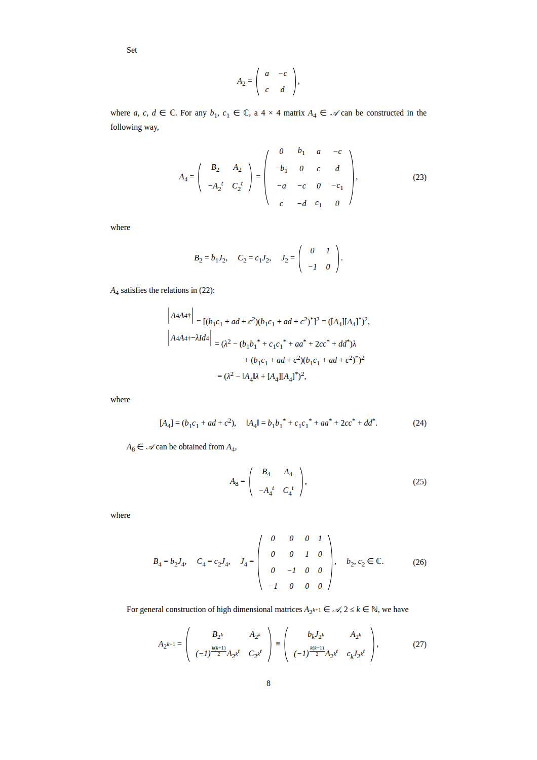Set
A2 =
| a | − c |
| c | d |
,
where a, c, d ∈ ℂ. For any b1, c1 ∈ ℂ, a 4 × 4 matrix A4 ∈ 𝒜 can be constructed in the following way,
A4 =
| B 2 | A 2 |
| − A 2 t | C 2 t |
=
| 0 | b 1 | a | − c |
| − b 1 | 0 | c | d |
| − a | − c | 0 | − c 1 |
| c | − d | c 1 | 0 |
,
(23)
where
B2 = b1J2, C2 = c1J2, J2 =
| 0 | 1 |
| −1 | 0 |
.
A4 satisfies the relations in (22):
A4A4† = [(b1c1 + ad + c2)(b1c1 + ad + c2)*]2 = ([A4][A4]*)2,
A4A4† − λId4 = (λ2 − (b1b1* + c1c1* + aa* + 2cc* + dd*)λ
+ (b1c1 + ad + c2)(b1c1 + ad + c2)*)2
= (λ2 − ‖A4‖λ + [A4][A4]*)2,
where
[A4] = (b1c1 + ad + c2), ‖A4‖ = b1b1* + c1c1* + aa* + 2cc* + dd*.
(24)
A8 ∈ 𝒜 can be obtained from A4,
A8 =
| B 4 | A 4 |
| − A 4 t | C 4 t |
,
(25)
where
B4 = b2J4, C4 = c2J4, J4 =
| 0 | 0 | 0 | 1 |
| 0 | 0 | 1 | 0 |
| 0 | −1 | 0 | 0 |
| −1 | 0 | 0 | 0 |
, b2, c2 ∈ ℂ.
(26)
For general construction of high dimensional matrices A2k+1 ∈ 𝒜, 2 ≤ k ∈ ℕ, we have
A2k+1 =
| B 2 k | A 2 k |
| (−1) k ( k +1) 2 A 2 k t | C 2 k t |
≡
| b k J 2 k | A 2 k |
| (−1) k ( k +1) 2 A 2 k t | c k J 2 k t |
,
(27)
8